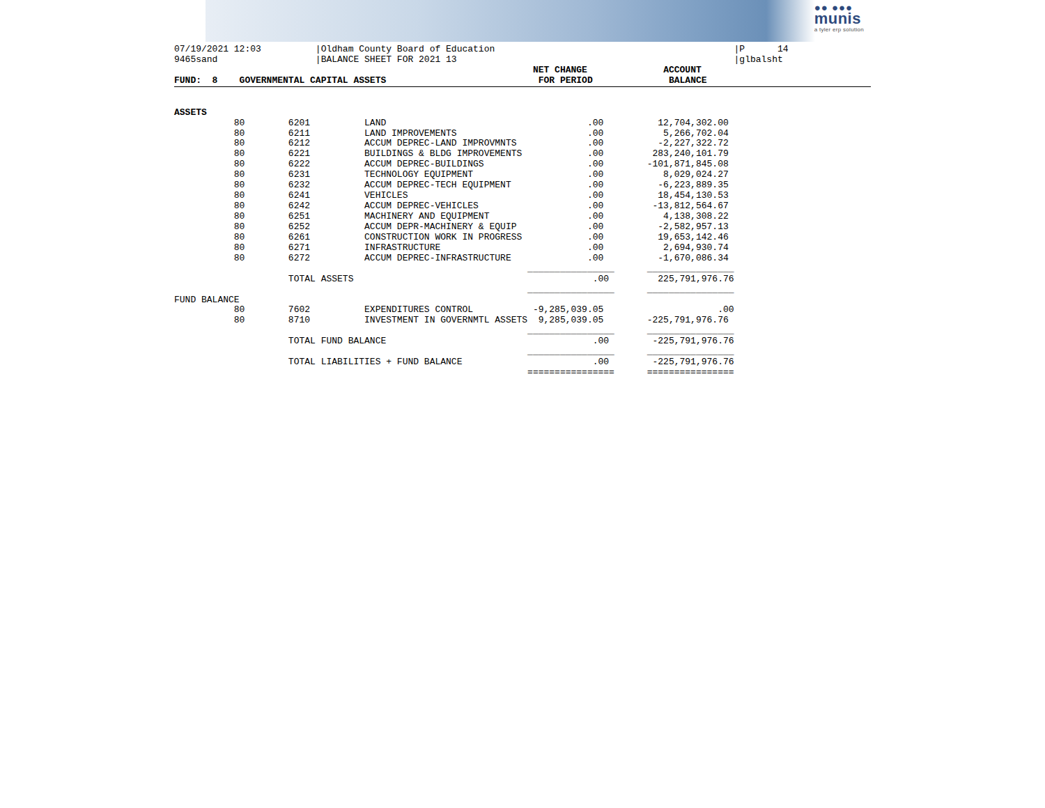●● ●●●
munis
a tyler erp solution
07/19/2021 12:03          |Oldham County Board of Education                                            |P      14
9465sand                  |BALANCE SHEET FOR 2021 13                                                   |glbalsht
                                                                  NET CHANGE              ACCOUNT
FUND:  8    GOVERNMENTAL CAPITAL ASSETS                            FOR PERIOD              BALANCE


ASSETS
           80        6201          LAND                                     .00          12,704,302.00
           80        6211          LAND IMPROVEMENTS                        .00           5,266,702.04
           80        6212          ACCUM DEPREC-LAND IMPROVMNTS             .00          -2,227,322.72
           80        6221          BUILDINGS & BLDG IMPROVEMENTS            .00         283,240,101.79
           80        6222          ACCUM DEPREC-BUILDINGS                   .00        -101,871,845.08
           80        6231          TECHNOLOGY EQUIPMENT                     .00           8,029,024.27
           80        6232          ACCUM DEPREC-TECH EQUIPMENT              .00          -6,223,889.35
           80        6241          VEHICLES                                 .00          18,454,130.53
           80        6242          ACCUM DEPREC-VEHICLES                    .00         -13,812,564.67
           80        6251          MACHINERY AND EQUIPMENT                  .00           4,138,308.22
           80        6252          ACCUM DEPR-MACHINERY & EQUIP             .00          -2,582,957.13
           80        6261          CONSTRUCTION WORK IN PROGRESS            .00          19,653,142.46
           80        6271          INFRASTRUCTURE                           .00           2,694,930.74
           80        6272          ACCUM DEPREC-INFRASTRUCTURE              .00          -1,670,086.34
                                                                 ________________      ________________
                     TOTAL ASSETS                                            .00         225,791,976.76
                                                                 ________________      ________________
FUND BALANCE
           80        7602          EXPENDITURES CONTROL           -9,285,039.05                     .00
           80        8710          INVESTMENT IN GOVERNMTL ASSETS  9,285,039.05        -225,791,976.76
                                                                 ________________      ________________
                     TOTAL FUND BALANCE                                      .00        -225,791,976.76
                                                                 ________________      ________________
                     TOTAL LIABILITIES + FUND BALANCE                        .00        -225,791,976.76
                                                                 ================      ================